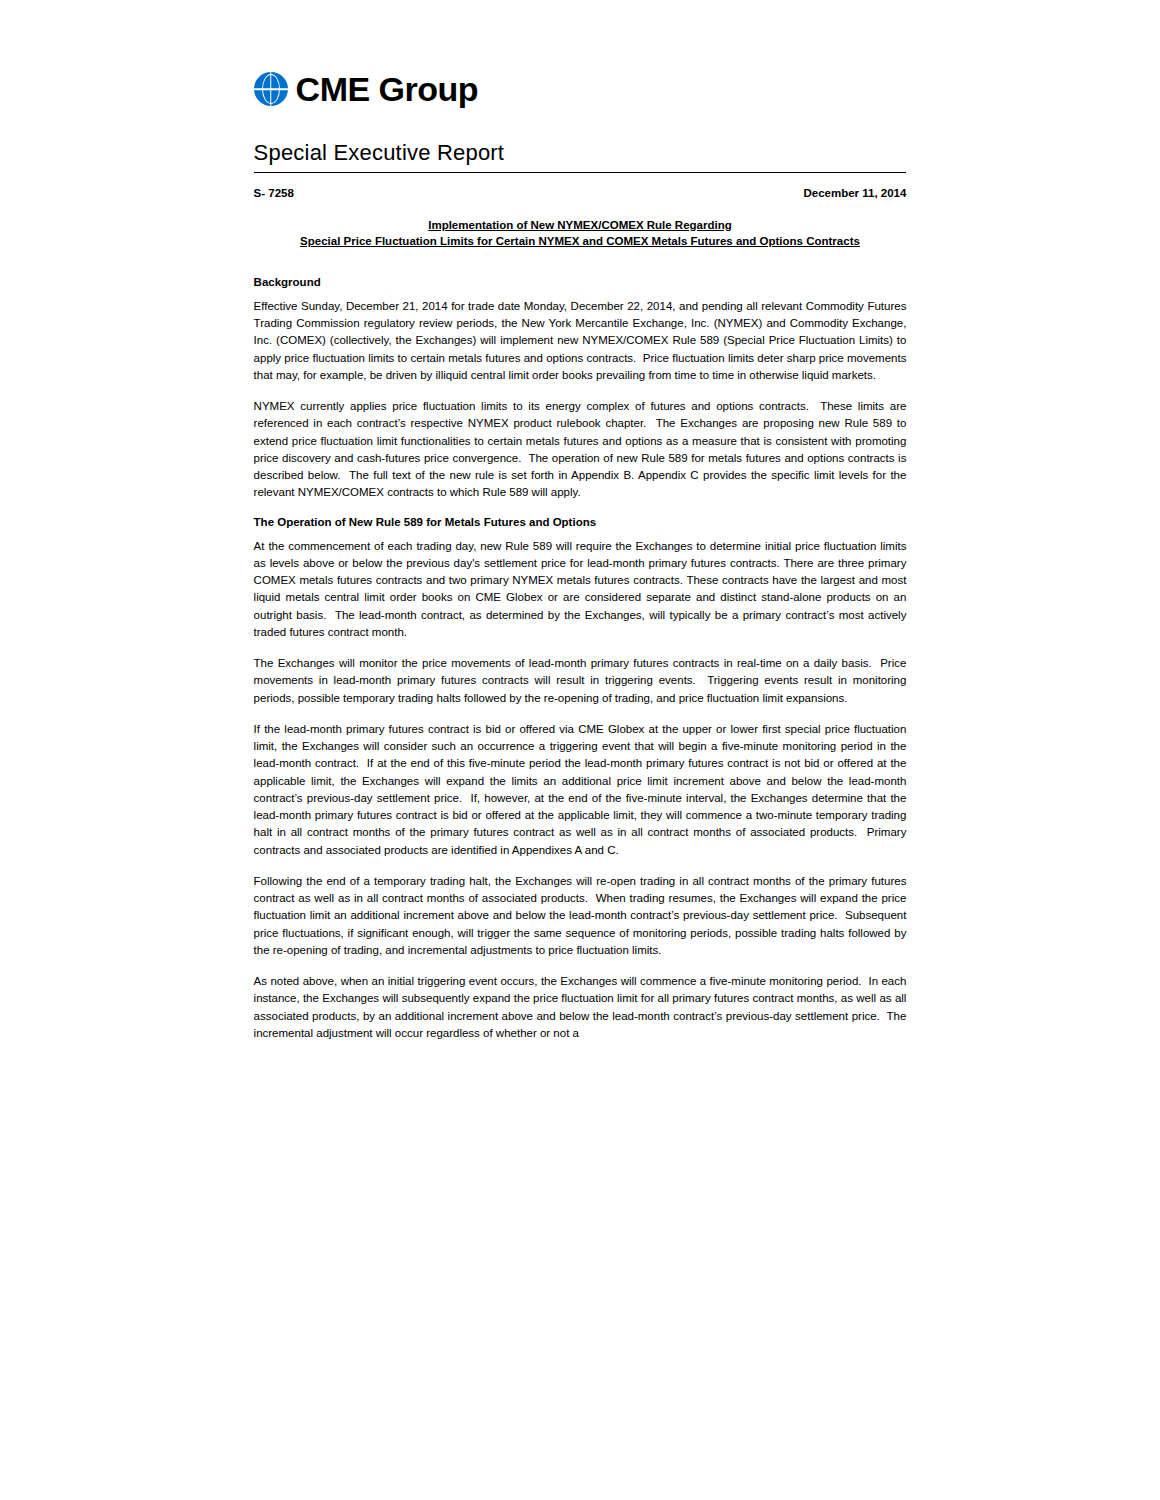CME Group
Special Executive Report
S- 7258
December 11, 2014
Implementation of New NYMEX/COMEX Rule Regarding Special Price Fluctuation Limits for Certain NYMEX and COMEX Metals Futures and Options Contracts
Background
Effective Sunday, December 21, 2014 for trade date Monday, December 22, 2014, and pending all relevant Commodity Futures Trading Commission regulatory review periods, the New York Mercantile Exchange, Inc. (NYMEX) and Commodity Exchange, Inc. (COMEX) (collectively, the Exchanges) will implement new NYMEX/COMEX Rule 589 (Special Price Fluctuation Limits) to apply price fluctuation limits to certain metals futures and options contracts. Price fluctuation limits deter sharp price movements that may, for example, be driven by illiquid central limit order books prevailing from time to time in otherwise liquid markets.
NYMEX currently applies price fluctuation limits to its energy complex of futures and options contracts. These limits are referenced in each contract’s respective NYMEX product rulebook chapter. The Exchanges are proposing new Rule 589 to extend price fluctuation limit functionalities to certain metals futures and options as a measure that is consistent with promoting price discovery and cash-futures price convergence. The operation of new Rule 589 for metals futures and options contracts is described below. The full text of the new rule is set forth in Appendix B. Appendix C provides the specific limit levels for the relevant NYMEX/COMEX contracts to which Rule 589 will apply.
The Operation of New Rule 589 for Metals Futures and Options
At the commencement of each trading day, new Rule 589 will require the Exchanges to determine initial price fluctuation limits as levels above or below the previous day's settlement price for lead-month primary futures contracts. There are three primary COMEX metals futures contracts and two primary NYMEX metals futures contracts. These contracts have the largest and most liquid metals central limit order books on CME Globex or are considered separate and distinct stand-alone products on an outright basis. The lead-month contract, as determined by the Exchanges, will typically be a primary contract’s most actively traded futures contract month.
The Exchanges will monitor the price movements of lead-month primary futures contracts in real-time on a daily basis. Price movements in lead-month primary futures contracts will result in triggering events. Triggering events result in monitoring periods, possible temporary trading halts followed by the re-opening of trading, and price fluctuation limit expansions.
If the lead-month primary futures contract is bid or offered via CME Globex at the upper or lower first special price fluctuation limit, the Exchanges will consider such an occurrence a triggering event that will begin a five-minute monitoring period in the lead-month contract. If at the end of this five-minute period the lead-month primary futures contract is not bid or offered at the applicable limit, the Exchanges will expand the limits an additional price limit increment above and below the lead-month contract’s previous-day settlement price. If, however, at the end of the five-minute interval, the Exchanges determine that the lead-month primary futures contract is bid or offered at the applicable limit, they will commence a two-minute temporary trading halt in all contract months of the primary futures contract as well as in all contract months of associated products. Primary contracts and associated products are identified in Appendixes A and C.
Following the end of a temporary trading halt, the Exchanges will re-open trading in all contract months of the primary futures contract as well as in all contract months of associated products. When trading resumes, the Exchanges will expand the price fluctuation limit an additional increment above and below the lead-month contract’s previous-day settlement price. Subsequent price fluctuations, if significant enough, will trigger the same sequence of monitoring periods, possible trading halts followed by the re-opening of trading, and incremental adjustments to price fluctuation limits.
As noted above, when an initial triggering event occurs, the Exchanges will commence a five-minute monitoring period. In each instance, the Exchanges will subsequently expand the price fluctuation limit for all primary futures contract months, as well as all associated products, by an additional increment above and below the lead-month contract’s previous-day settlement price. The incremental adjustment will occur regardless of whether or not a